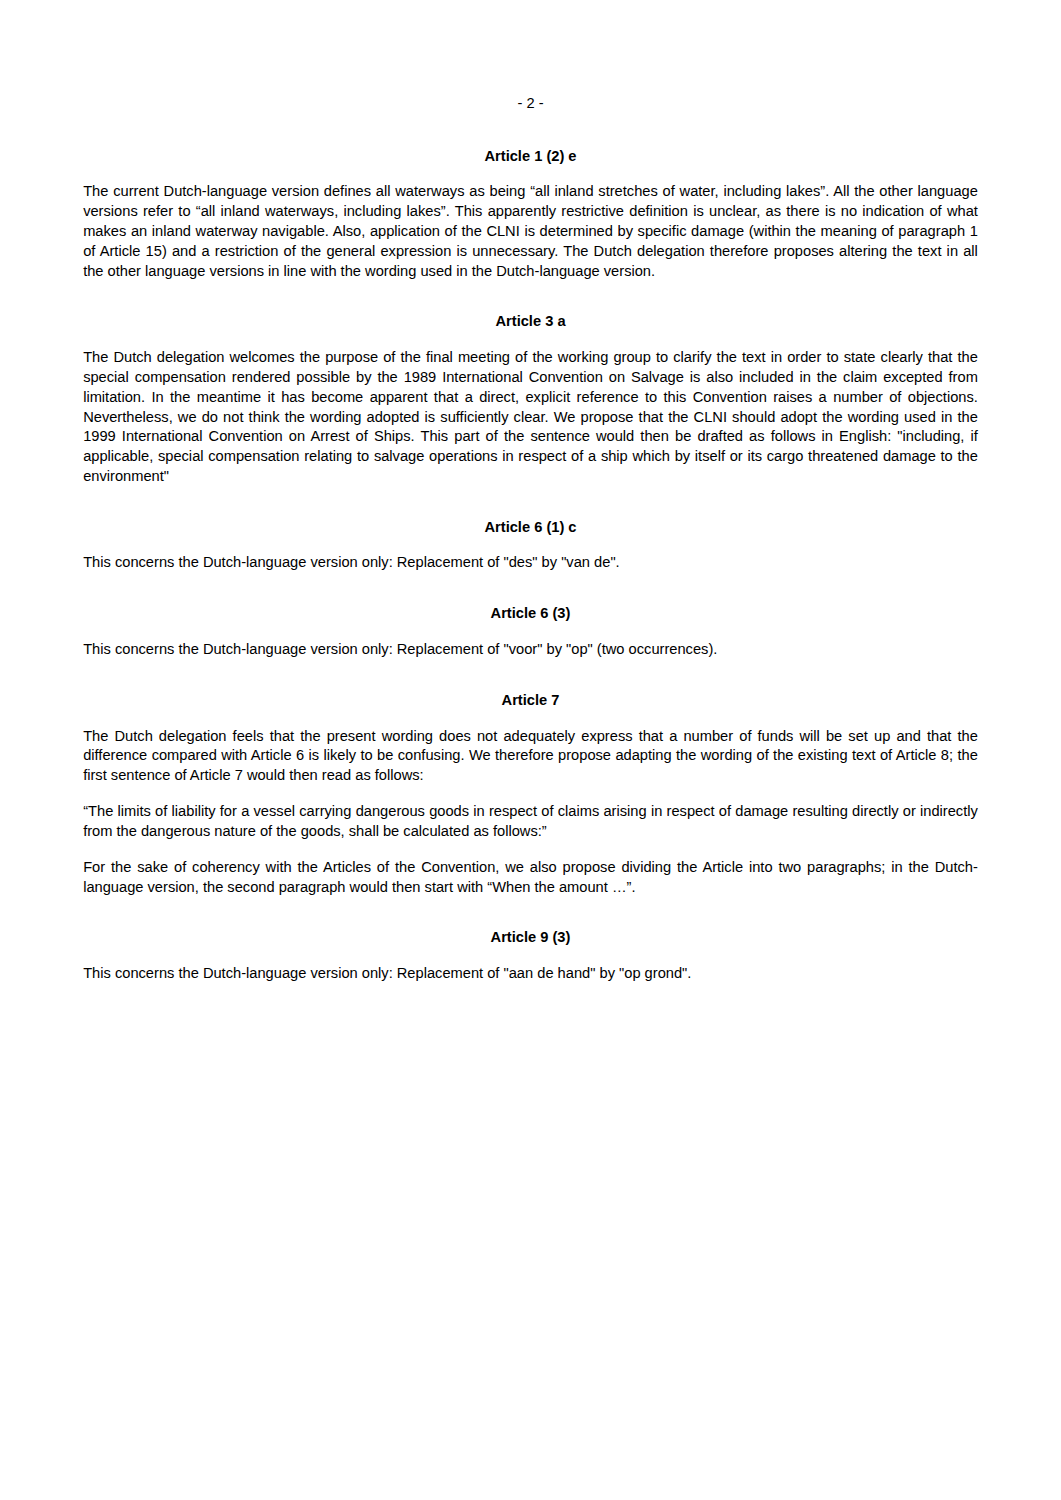- 2 -
Article 1 (2) e
The current Dutch-language version defines all waterways as being “all inland stretches of water, including lakes”. All the other language versions refer to “all inland waterways, including lakes”. This apparently restrictive definition is unclear, as there is no indication of what makes an inland waterway navigable. Also, application of the CLNI is determined by specific damage (within the meaning of paragraph 1 of Article 15) and a restriction of the general expression is unnecessary. The Dutch delegation therefore proposes altering the text in all the other language versions in line with the wording used in the Dutch-language version.
Article 3 a
The Dutch delegation welcomes the purpose of the final meeting of the working group to clarify the text in order to state clearly that the special compensation rendered possible by the 1989 International Convention on Salvage is also included in the claim excepted from limitation. In the meantime it has become apparent that a direct, explicit reference to this Convention raises a number of objections. Nevertheless, we do not think the wording adopted is sufficiently clear. We propose that the CLNI should adopt the wording used in the 1999 International Convention on Arrest of Ships. This part of the sentence would then be drafted as follows in English: "including, if applicable, special compensation relating to salvage operations in respect of a ship which by itself or its cargo threatened damage to the environment"
Article 6 (1) c
This concerns the Dutch-language version only: Replacement of "des" by "van de".
Article 6 (3)
This concerns the Dutch-language version only: Replacement of "voor" by "op" (two occurrences).
Article 7
The Dutch delegation feels that the present wording does not adequately express that a number of funds will be set up and that the difference compared with Article 6 is likely to be confusing. We therefore propose adapting the wording of the existing text of Article 8; the first sentence of Article 7 would then read as follows:
“The limits of liability for a vessel carrying dangerous goods in respect of claims arising in respect of damage resulting directly or indirectly from the dangerous nature of the goods, shall be calculated as follows:”
For the sake of coherency with the Articles of the Convention, we also propose dividing the Article into two paragraphs; in the Dutch-language version, the second paragraph would then start with “When the amount …”.
Article 9 (3)
This concerns the Dutch-language version only: Replacement of "aan de hand" by "op grond".